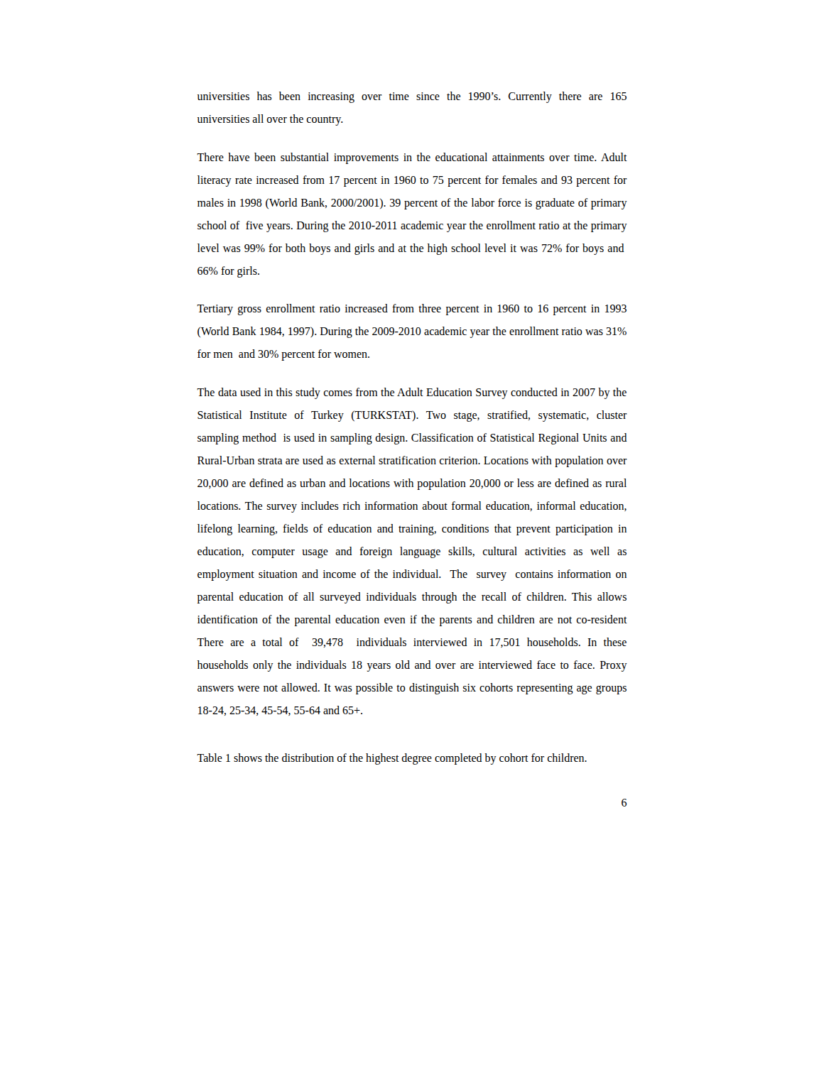universities has been increasing over time since the 1990’s. Currently there are 165 universities all over the country.
There have been substantial improvements in the educational attainments over time. Adult literacy rate increased from 17 percent in 1960 to 75 percent for females and 93 percent for males in 1998 (World Bank, 2000/2001). 39 percent of the labor force is graduate of primary school of five years. During the 2010-2011 academic year the enrollment ratio at the primary level was 99% for both boys and girls and at the high school level it was 72% for boys and 66% for girls.
Tertiary gross enrollment ratio increased from three percent in 1960 to 16 percent in 1993 (World Bank 1984, 1997). During the 2009-2010 academic year the enrollment ratio was 31% for men and 30% percent for women.
The data used in this study comes from the Adult Education Survey conducted in 2007 by the Statistical Institute of Turkey (TURKSTAT). Two stage, stratified, systematic, cluster sampling method is used in sampling design. Classification of Statistical Regional Units and Rural-Urban strata are used as external stratification criterion. Locations with population over 20,000 are defined as urban and locations with population 20,000 or less are defined as rural locations. The survey includes rich information about formal education, informal education, lifelong learning, fields of education and training, conditions that prevent participation in education, computer usage and foreign language skills, cultural activities as well as employment situation and income of the individual. The survey contains information on parental education of all surveyed individuals through the recall of children. This allows identification of the parental education even if the parents and children are not co-resident There are a total of 39,478 individuals interviewed in 17,501 households. In these households only the individuals 18 years old and over are interviewed face to face. Proxy answers were not allowed. It was possible to distinguish six cohorts representing age groups 18-24, 25-34, 45-54, 55-64 and 65+.
Table 1 shows the distribution of the highest degree completed by cohort for children.
6